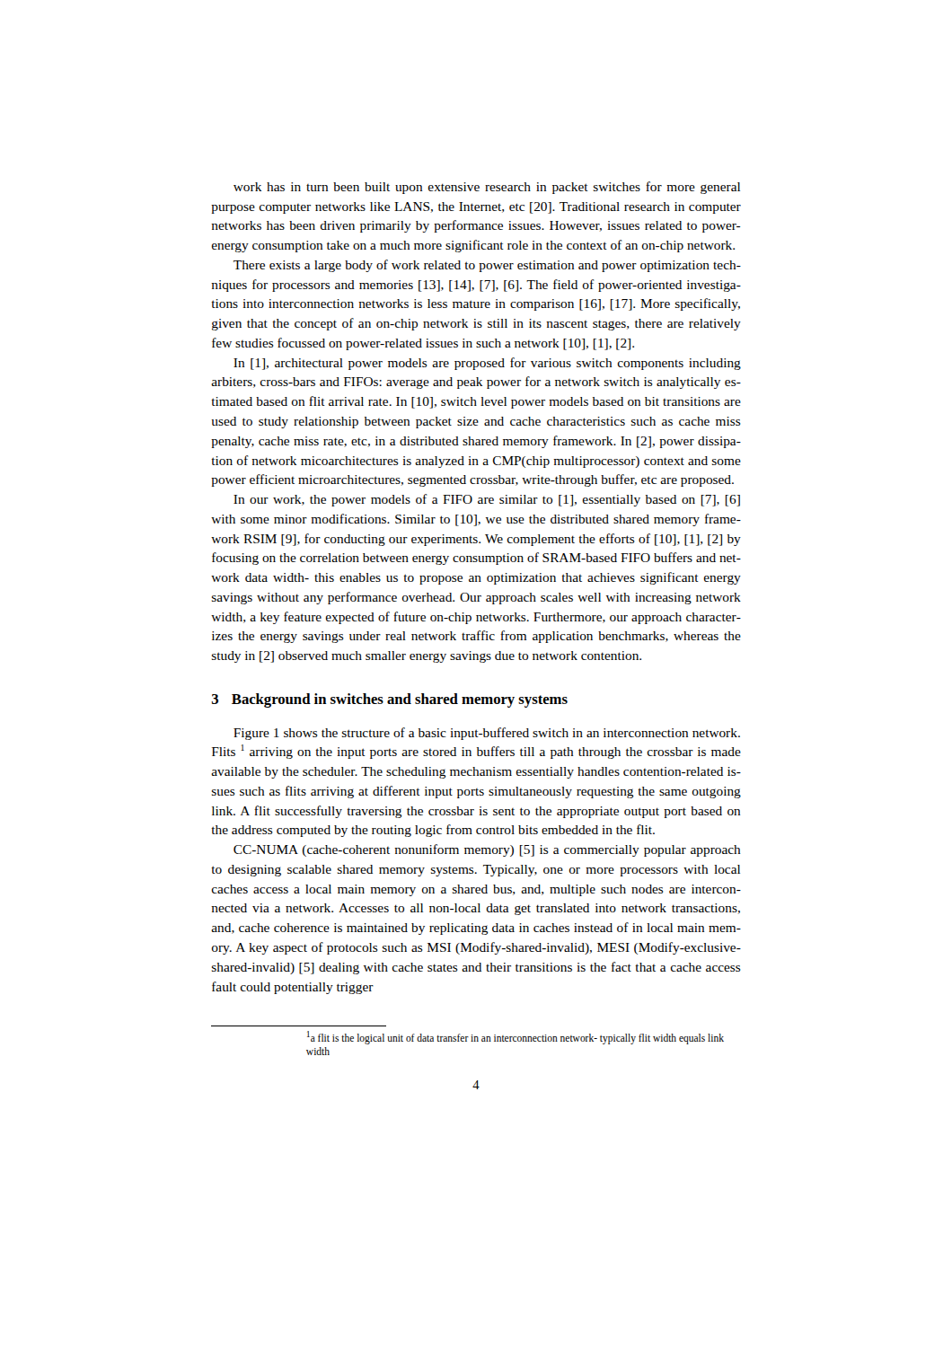work has in turn been built upon extensive research in packet switches for more general purpose computer networks like LANS, the Internet, etc [20]. Traditional research in computer networks has been driven primarily by performance issues. However, issues related to power-energy consumption take on a much more significant role in the context of an on-chip network.
There exists a large body of work related to power estimation and power optimization techniques for processors and memories [13], [14], [7], [6]. The field of power-oriented investigations into interconnection networks is less mature in comparison [16], [17]. More specifically, given that the concept of an on-chip network is still in its nascent stages, there are relatively few studies focussed on power-related issues in such a network [10], [1], [2].
In [1], architectural power models are proposed for various switch components including arbiters, cross-bars and FIFOs: average and peak power for a network switch is analytically estimated based on flit arrival rate. In [10], switch level power models based on bit transitions are used to study relationship between packet size and cache characteristics such as cache miss penalty, cache miss rate, etc, in a distributed shared memory framework. In [2], power dissipation of network micoarchitectures is analyzed in a CMP(chip multiprocessor) context and some power efficient microarchitectures, segmented crossbar, write-through buffer, etc are proposed.
In our work, the power models of a FIFO are similar to [1], essentially based on [7], [6] with some minor modifications. Similar to [10], we use the distributed shared memory framework RSIM [9], for conducting our experiments. We complement the efforts of [10], [1], [2] by focusing on the correlation between energy consumption of SRAM-based FIFO buffers and network data width- this enables us to propose an optimization that achieves significant energy savings without any performance overhead. Our approach scales well with increasing network width, a key feature expected of future on-chip networks. Furthermore, our approach characterizes the energy savings under real network traffic from application benchmarks, whereas the study in [2] observed much smaller energy savings due to network contention.
3 Background in switches and shared memory systems
Figure 1 shows the structure of a basic input-buffered switch in an interconnection network. Flits 1 arriving on the input ports are stored in buffers till a path through the crossbar is made available by the scheduler. The scheduling mechanism essentially handles contention-related issues such as flits arriving at different input ports simultaneously requesting the same outgoing link. A flit successfully traversing the crossbar is sent to the appropriate output port based on the address computed by the routing logic from control bits embedded in the flit.
CC-NUMA (cache-coherent nonuniform memory) [5] is a commercially popular approach to designing scalable shared memory systems. Typically, one or more processors with local caches access a local main memory on a shared bus, and, multiple such nodes are interconnected via a network. Accesses to all non-local data get translated into network transactions, and, cache coherence is maintained by replicating data in caches instead of in local main memory. A key aspect of protocols such as MSI (Modify-shared-invalid), MESI (Modify-exclusive-shared-invalid) [5] dealing with cache states and their transitions is the fact that a cache access fault could potentially trigger
1a flit is the logical unit of data transfer in an interconnection network- typically flit width equals link width
4